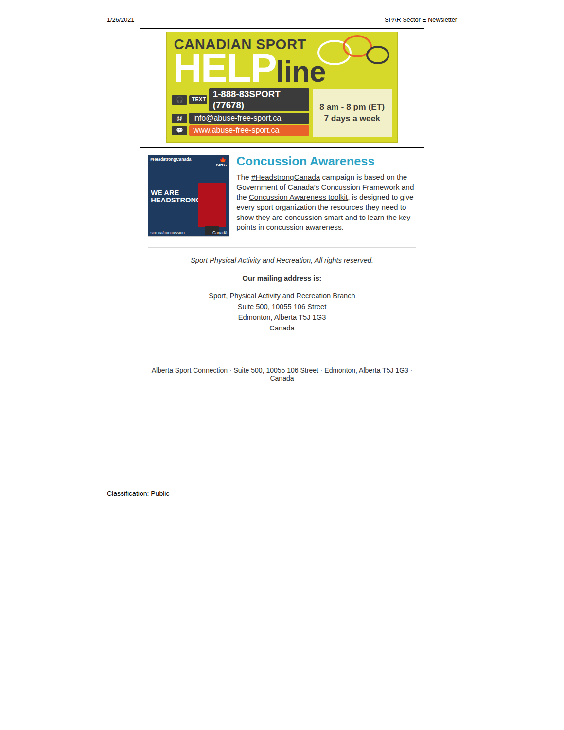1/26/2021 SPAR Sector E Newsletter
CANADIAN SPORT
HELPline
🎧 TEXT 1-888-83SPORT (77678)
@ info@abuse-free-sport.ca
💬 www.abuse-free-sport.ca
8 am - 8 pm (ET)
7 days a week
#HeadstrongCanada
🍁SIRC
WE ARE
HEADSTRONG
sirc.ca/concussion Canadä
Concussion Awareness
The #HeadstrongCanada campaign is based on the Government of Canada’s Concussion Framework and the Concussion Awareness toolkit, is designed to give every sport organization the resources they need to show they are concussion smart and to learn the key points in concussion awareness.
Sport Physical Activity and Recreation, All rights reserved.
Our mailing address is:
Sport, Physical Activity and Recreation Branch
Suite 500, 10055 106 Street
Edmonton, Alberta T5J 1G3
Canada
Alberta Sport Connection · Suite 500, 10055 106 Street · Edmonton, Alberta T5J 1G3 · Canada
Classification: Public